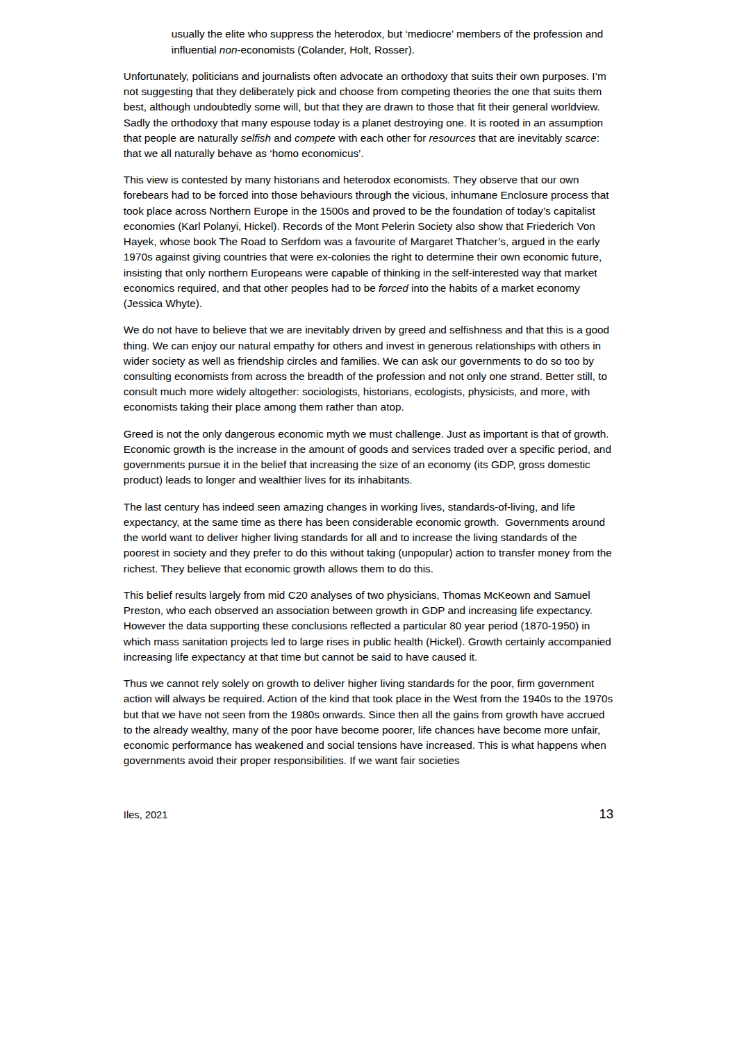usually the elite who suppress the heterodox, but ‘mediocre’ members of the profession and influential non-economists (Colander, Holt, Rosser).
Unfortunately, politicians and journalists often advocate an orthodoxy that suits their own purposes. I’m not suggesting that they deliberately pick and choose from competing theories the one that suits them best, although undoubtedly some will, but that they are drawn to those that fit their general worldview. Sadly the orthodoxy that many espouse today is a planet destroying one. It is rooted in an assumption that people are naturally selfish and compete with each other for resources that are inevitably scarce: that we all naturally behave as ‘homo economicus’.
This view is contested by many historians and heterodox economists. They observe that our own forebears had to be forced into those behaviours through the vicious, inhumane Enclosure process that took place across Northern Europe in the 1500s and proved to be the foundation of today’s capitalist economies (Karl Polanyi, Hickel). Records of the Mont Pelerin Society also show that Friederich Von Hayek, whose book The Road to Serfdom was a favourite of Margaret Thatcher’s, argued in the early 1970s against giving countries that were ex-colonies the right to determine their own economic future, insisting that only northern Europeans were capable of thinking in the self-interested way that market economics required, and that other peoples had to be forced into the habits of a market economy (Jessica Whyte).
We do not have to believe that we are inevitably driven by greed and selfishness and that this is a good thing. We can enjoy our natural empathy for others and invest in generous relationships with others in wider society as well as friendship circles and families. We can ask our governments to do so too by consulting economists from across the breadth of the profession and not only one strand. Better still, to consult much more widely altogether: sociologists, historians, ecologists, physicists, and more, with economists taking their place among them rather than atop.
Greed is not the only dangerous economic myth we must challenge. Just as important is that of growth. Economic growth is the increase in the amount of goods and services traded over a specific period, and governments pursue it in the belief that increasing the size of an economy (its GDP, gross domestic product) leads to longer and wealthier lives for its inhabitants.
The last century has indeed seen amazing changes in working lives, standards-of-living, and life expectancy, at the same time as there has been considerable economic growth. Governments around the world want to deliver higher living standards for all and to increase the living standards of the poorest in society and they prefer to do this without taking (unpopular) action to transfer money from the richest. They believe that economic growth allows them to do this.
This belief results largely from mid C20 analyses of two physicians, Thomas McKeown and Samuel Preston, who each observed an association between growth in GDP and increasing life expectancy. However the data supporting these conclusions reflected a particular 80 year period (1870-1950) in which mass sanitation projects led to large rises in public health (Hickel). Growth certainly accompanied increasing life expectancy at that time but cannot be said to have caused it.
Thus we cannot rely solely on growth to deliver higher living standards for the poor, firm government action will always be required. Action of the kind that took place in the West from the 1940s to the 1970s but that we have not seen from the 1980s onwards. Since then all the gains from growth have accrued to the already wealthy, many of the poor have become poorer, life chances have become more unfair, economic performance has weakened and social tensions have increased. This is what happens when governments avoid their proper responsibilities. If we want fair societies
Iles, 2021 13